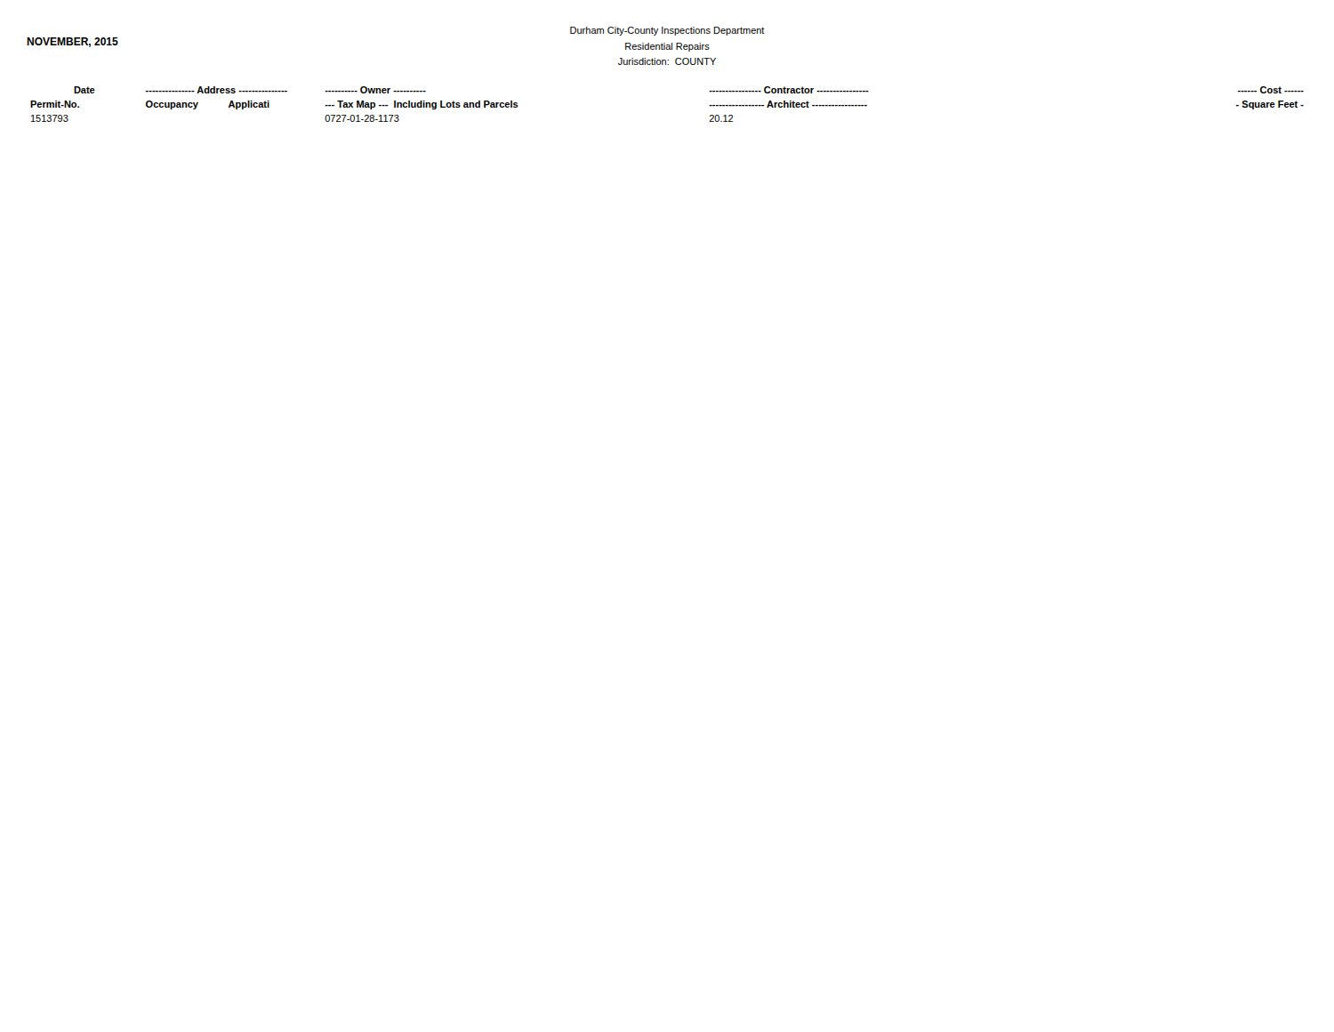NOVEMBER, 2015
Durham City-County Inspections Department
Residential Repairs
Jurisdiction: COUNTY
| Date | --------------- Address --------------- | ---------- Owner ---------- | ---------------- Contractor ---------------- | ------ Cost ------ |
| --- | --- | --- | --- | --- |
| Permit-No. | Occupancy Applicati | --- Tax Map --- Including Lots and Parcels | ----------------- Architect ----------------- | - Square Feet - |
| 1513793 | | 0727-01-28-1173 | 20.12 | |